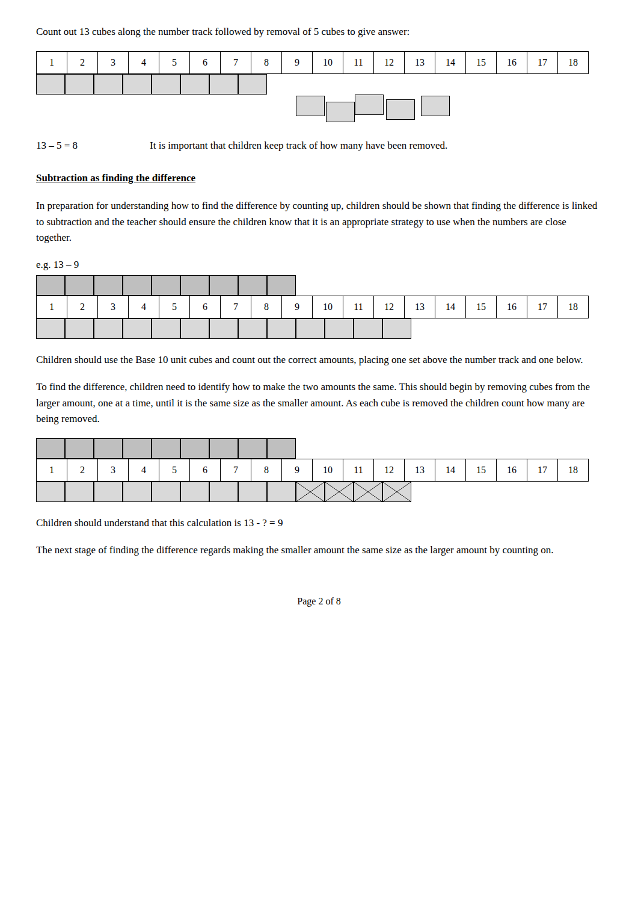Count out 13 cubes along the number track followed by removal of 5 cubes to give answer:
| 1 | 2 | 3 | 4 | 5 | 6 | 7 | 8 | 9 | 10 | 11 | 12 | 13 | 14 | 15 | 16 | 17 | 18 |
13 – 5 = 8 It is important that children keep track of how many have been removed.
Subtraction as finding the difference
In preparation for understanding how to find the difference by counting up, children should be shown that finding the difference is linked to subtraction and the teacher should ensure the children know that it is an appropriate strategy to use when the numbers are close together.
e.g. 13 – 9
| 1 | 2 | 3 | 4 | 5 | 6 | 7 | 8 | 9 | 10 | 11 | 12 | 13 | 14 | 15 | 16 | 17 | 18 |
Children should use the Base 10 unit cubes and count out the correct amounts, placing one set above the number track and one below.
To find the difference, children need to identify how to make the two amounts the same. This should begin by removing cubes from the larger amount, one at a time, until it is the same size as the smaller amount. As each cube is removed the children count how many are being removed.
| 1 | 2 | 3 | 4 | 5 | 6 | 7 | 8 | 9 | 10 | 11 | 12 | 13 | 14 | 15 | 16 | 17 | 18 |
Children should understand that this calculation is 13 - ? = 9
The next stage of finding the difference regards making the smaller amount the same size as the larger amount by counting on.
Page 2 of 8